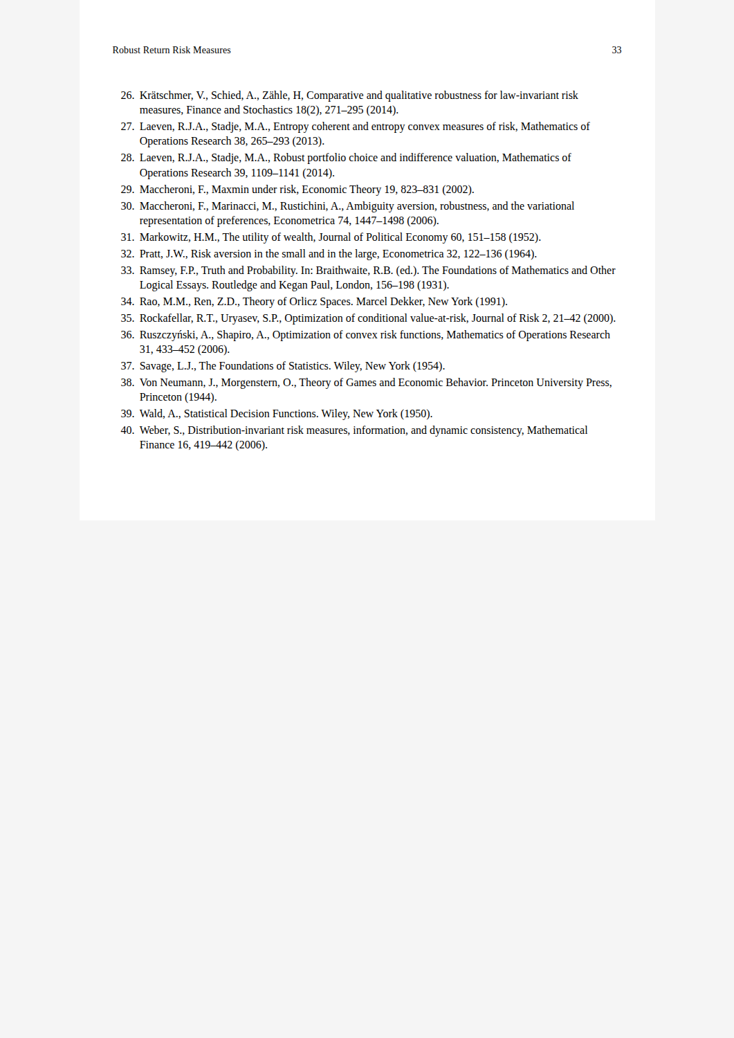Robust Return Risk Measures 33
26 Krätschmer, V., Schied, A., Zähle, H, Comparative and qualitative robustness for law-invariant risk measures, Finance and Stochastics 18(2), 271–295 (2014).
27 Laeven, R.J.A., Stadje, M.A., Entropy coherent and entropy convex measures of risk, Mathematics of Operations Research 38, 265–293 (2013).
28 Laeven, R.J.A., Stadje, M.A., Robust portfolio choice and indifference valuation, Mathematics of Operations Research 39, 1109–1141 (2014).
29 Maccheroni, F., Maxmin under risk, Economic Theory 19, 823–831 (2002).
30 Maccheroni, F., Marinacci, M., Rustichini, A., Ambiguity aversion, robustness, and the variational representation of preferences, Econometrica 74, 1447–1498 (2006).
31 Markowitz, H.M., The utility of wealth, Journal of Political Economy 60, 151–158 (1952).
32 Pratt, J.W., Risk aversion in the small and in the large, Econometrica 32, 122–136 (1964).
33 Ramsey, F.P., Truth and Probability. In: Braithwaite, R.B. (ed.). The Foundations of Mathematics and Other Logical Essays. Routledge and Kegan Paul, London, 156–198 (1931).
34 Rao, M.M., Ren, Z.D., Theory of Orlicz Spaces. Marcel Dekker, New York (1991).
35 Rockafellar, R.T., Uryasev, S.P., Optimization of conditional value-at-risk, Journal of Risk 2, 21–42 (2000).
36 Ruszczyński, A., Shapiro, A., Optimization of convex risk functions, Mathematics of Operations Research 31, 433–452 (2006).
37 Savage, L.J., The Foundations of Statistics. Wiley, New York (1954).
38 Von Neumann, J., Morgenstern, O., Theory of Games and Economic Behavior. Princeton University Press, Princeton (1944).
39 Wald, A., Statistical Decision Functions. Wiley, New York (1950).
40 Weber, S., Distribution-invariant risk measures, information, and dynamic consistency, Mathematical Finance 16, 419–442 (2006).